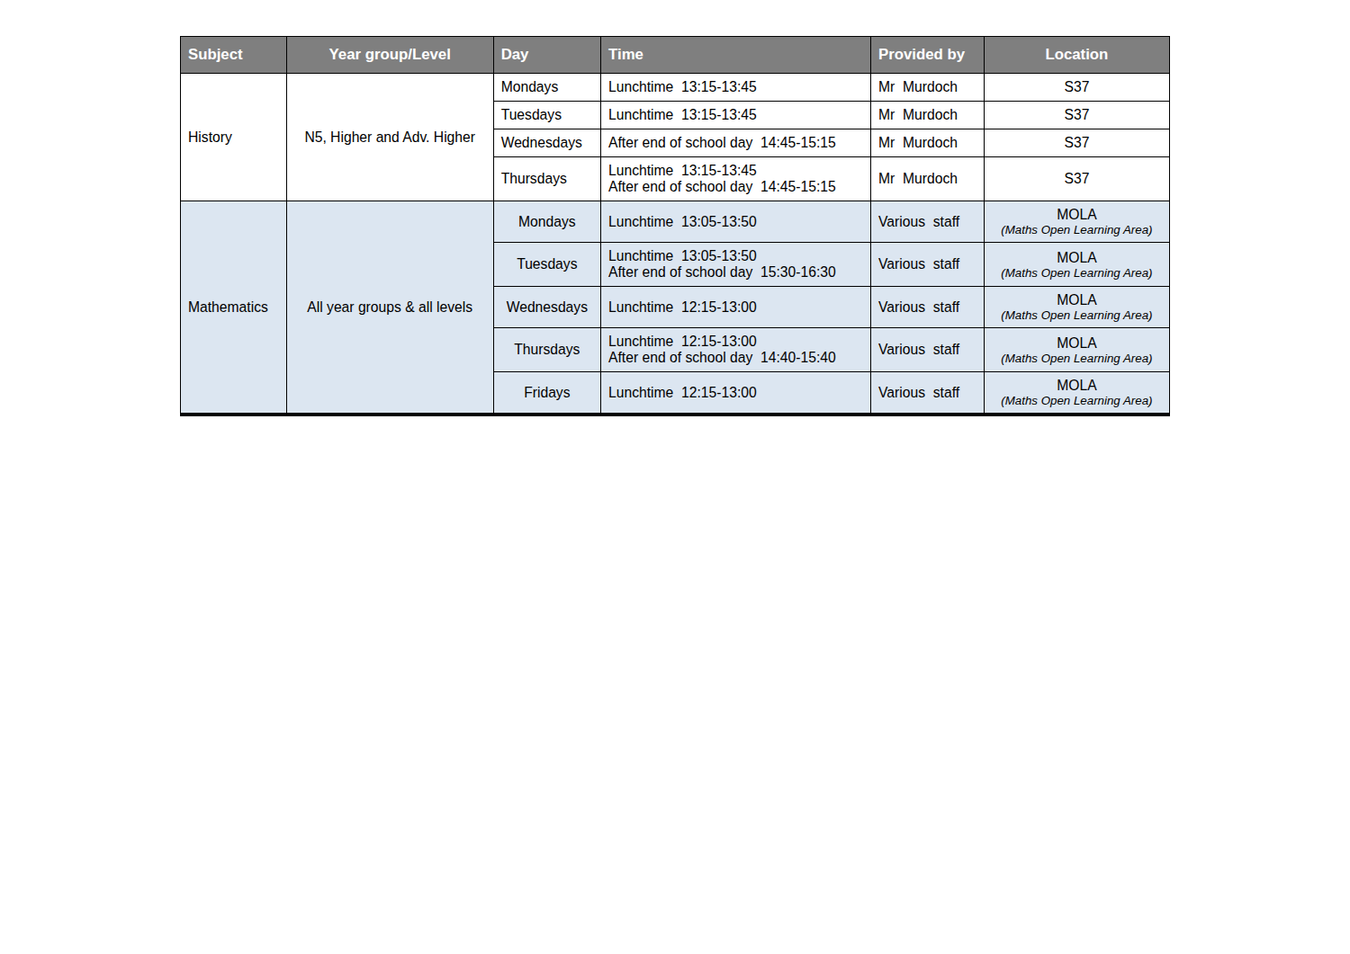| Subject | Year group/Level | Day | Time | Provided by | Location |
| --- | --- | --- | --- | --- | --- |
| History | N5, Higher and Adv. Higher | Mondays | Lunchtime 13:15-13:45 | Mr Murdoch | S37 |
| Tuesdays | Lunchtime 13:15-13:45 | Mr Murdoch | S37 |
| Wednesdays | After end of school day 14:45-15:15 | Mr Murdoch | S37 |
| Thursdays | Lunchtime 13:15-13:45 After end of school day 14:45-15:15 | Mr Murdoch | S37 |
| Mathematics | All year groups & all levels | Mondays | Lunchtime 13:05-13:50 | Various staff | MOLA (Maths Open Learning Area) |
| Tuesdays | Lunchtime 13:05-13:50 After end of school day 15:30-16:30 | Various staff | MOLA (Maths Open Learning Area) |
| Wednesdays | Lunchtime 12:15-13:00 | Various staff | MOLA (Maths Open Learning Area) |
| Thursdays | Lunchtime 12:15-13:00 After end of school day 14:40-15:40 | Various staff | MOLA (Maths Open Learning Area) |
| Fridays | Lunchtime 12:15-13:00 | Various staff | MOLA (Maths Open Learning Area) |